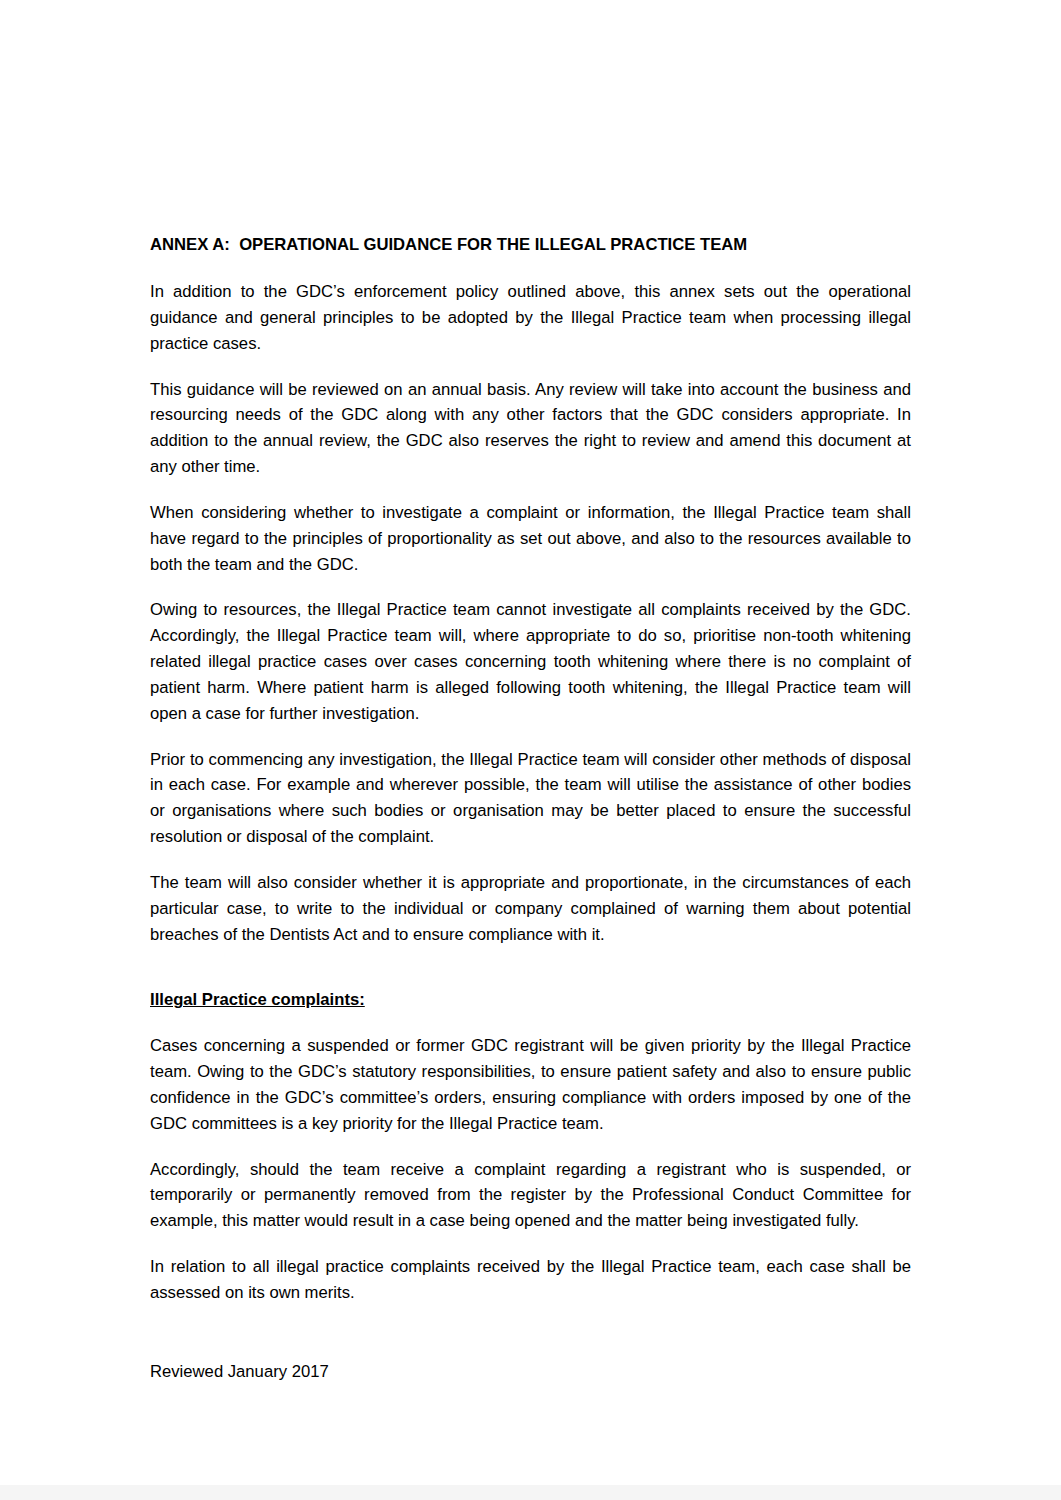ANNEX A: OPERATIONAL GUIDANCE FOR THE ILLEGAL PRACTICE TEAM
In addition to the GDC’s enforcement policy outlined above, this annex sets out the operational guidance and general principles to be adopted by the Illegal Practice team when processing illegal practice cases.
This guidance will be reviewed on an annual basis. Any review will take into account the business and resourcing needs of the GDC along with any other factors that the GDC considers appropriate. In addition to the annual review, the GDC also reserves the right to review and amend this document at any other time.
When considering whether to investigate a complaint or information, the Illegal Practice team shall have regard to the principles of proportionality as set out above, and also to the resources available to both the team and the GDC.
Owing to resources, the Illegal Practice team cannot investigate all complaints received by the GDC. Accordingly, the Illegal Practice team will, where appropriate to do so, prioritise non-tooth whitening related illegal practice cases over cases concerning tooth whitening where there is no complaint of patient harm. Where patient harm is alleged following tooth whitening, the Illegal Practice team will open a case for further investigation.
Prior to commencing any investigation, the Illegal Practice team will consider other methods of disposal in each case. For example and wherever possible, the team will utilise the assistance of other bodies or organisations where such bodies or organisation may be better placed to ensure the successful resolution or disposal of the complaint.
The team will also consider whether it is appropriate and proportionate, in the circumstances of each particular case, to write to the individual or company complained of warning them about potential breaches of the Dentists Act and to ensure compliance with it.
Illegal Practice complaints:
Cases concerning a suspended or former GDC registrant will be given priority by the Illegal Practice team. Owing to the GDC’s statutory responsibilities, to ensure patient safety and also to ensure public confidence in the GDC’s committee’s orders, ensuring compliance with orders imposed by one of the GDC committees is a key priority for the Illegal Practice team.
Accordingly, should the team receive a complaint regarding a registrant who is suspended, or temporarily or permanently removed from the register by the Professional Conduct Committee for example, this matter would result in a case being opened and the matter being investigated fully.
In relation to all illegal practice complaints received by the Illegal Practice team, each case shall be assessed on its own merits.
Reviewed January 2017